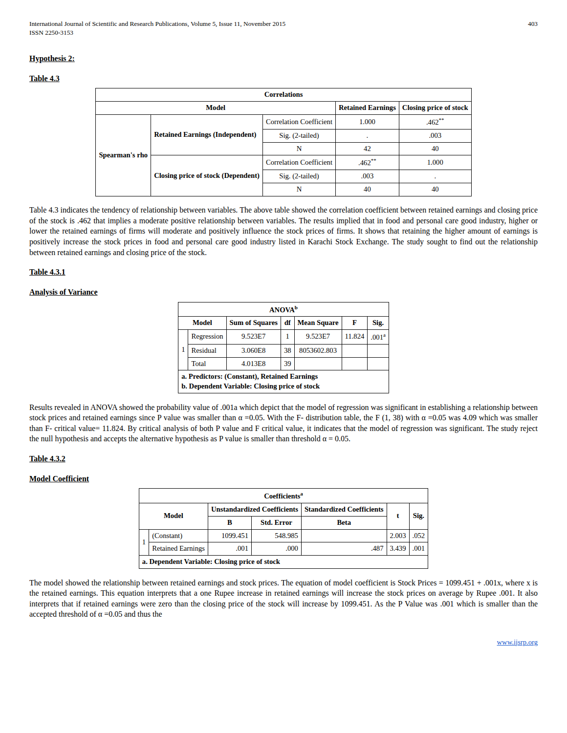403 International Journal of Scientific and Research Publications, Volume 5, Issue 11, November 2015 ISSN 2250-3153
Hypothesis 2:
Table 4.3
| Correlations |
| --- |
| Model | Retained Earnings | Closing price of stock |
| Spearman's rho | Retained Earnings (Independent) | Correlation Coefficient | 1.000 | .462 ** |
| Sig. (2-tailed) | . | .003 |
| N | 42 | 40 |
| Closing price of stock (Dependent) | Correlation Coefficient | .462 ** | 1.000 |
| Sig. (2-tailed) | .003 | . |
| N | 40 | 40 |
Table 4.3 indicates the tendency of relationship between variables. The above table showed the correlation coefficient between retained earnings and closing price of the stock is .462 that implies a moderate positive relationship between variables. The results implied that in food and personal care good industry, higher or lower the retained earnings of firms will moderate and positively influence the stock prices of firms. It shows that retaining the higher amount of earnings is positively increase the stock prices in food and personal care good industry listed in Karachi Stock Exchange. The study sought to find out the relationship between retained earnings and closing price of the stock.
Table 4.3.1
Analysis of Variance
| ANOVA b |
| --- |
| Model | Sum of Squares | df | Mean Square | F | Sig. |
| 1 | Regression | 9.523E7 | 1 | 9.523E7 | 11.824 | .001 a |
| Residual | 3.060E8 | 38 | 8053602.803 | | |
| Total | 4.013E8 | 39 | | | |
| a. Predictors: (Constant), Retained Earnings b. Dependent Variable: Closing price of stock |
Results revealed in ANOVA showed the probability value of .001a which depict that the model of regression was significant in establishing a relationship between stock prices and retained earnings since P value was smaller than α =0.05. With the F- distribution table, the F (1, 38) with α =0.05 was 4.09 which was smaller than F- critical value= 11.824. By critical analysis of both P value and F critical value, it indicates that the model of regression was significant. The study reject the null hypothesis and accepts the alternative hypothesis as P value is smaller than threshold α = 0.05.
Table 4.3.2
Model Coefficient
| Coefficients a |
| --- |
| Model | Unstandardized Coefficients | Standardized Coefficients | t | Sig. |
| B | Std. Error | Beta |
| 1 | (Constant) | 1099.451 | 548.985 | | 2.003 | .052 |
| Retained Earnings | .001 | .000 | .487 | 3.439 | .001 |
| a. Dependent Variable: Closing price of stock |
The model showed the relationship between retained earnings and stock prices. The equation of model coefficient is Stock Prices = 1099.451 + .001x, where x is the retained earnings. This equation interprets that a one Rupee increase in retained earnings will increase the stock prices on average by Rupee .001. It also interprets that if retained earnings were zero than the closing price of the stock will increase by 1099.451. As the P Value was .001 which is smaller than the accepted threshold of α =0.05 and thus the
www.ijsrp.org